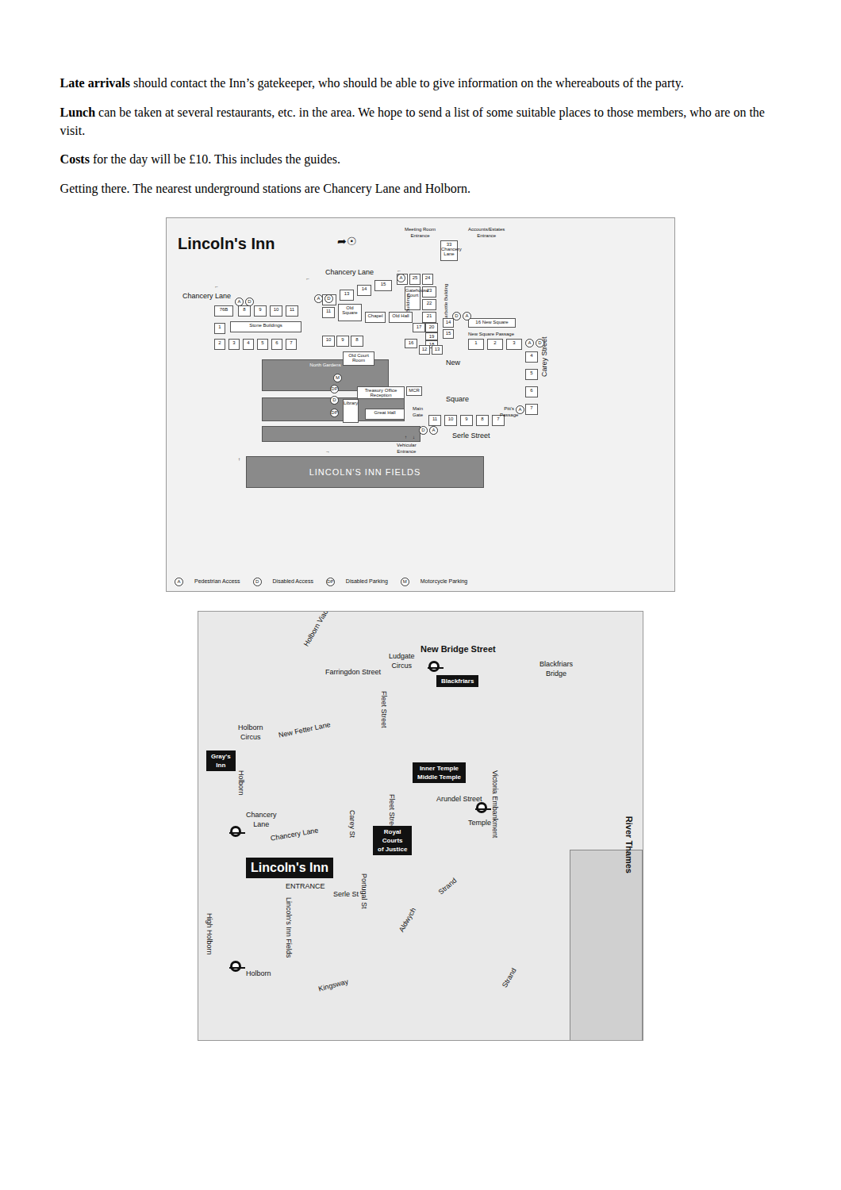Late arrivals should contact the Inn’s gatekeeper, who should be able to give information on the whereabouts of the party.
Lunch can be taken at several restaurants, etc. in the area. We hope to send a list of some suitable places to those members, who are on the visit.
Costs for the day will be £10. This includes the guides.
Getting there. The nearest underground stations are Chancery Lane and Holborn.
Lincoln's Inn
➦☉
Meeting Room
Entrance
Accounts/Estates
Entrance
33
Chancery
Lane
Chancery Lane
Chancery Lane
←
←
←
26
25
24
15
14
13
12
23
22
21
Gatehouse
Court
Old Buildings
Harbottle Building
11
10
9
8
76B
11
Old
Square
Chapel
Old Hall
17
20
19
18
14
15
16 New Square
New Square Passage
1
Stone Buildings
2
3
4
5
6
7
10
9
8
16
12
13
1
2
3
4
5
6
7
New
Square
North Gardens
Old Court
Room
Treasury Office
Reception
MCR
Great Hall
Library
Main
Gate
11
10
9
8
7
Pitt's
Passage
Serle Street
Carey Street
Vehicular
Entrance
↑
↓
LINCOLN'S INN FIELDS
↑
→
A
AD
AD
DA
AD
A
DA
M
DP
D
DP
APedestrian Access DDisabled Access DPDisabled Parking MMotorcycle Parking
River Thames
Holborn Viaduct
Farringdon Street
Ludgate
Circus
New Bridge Street
Blackfriars
Bridge
Blackfriars
Fleet Street
Holborn
Circus
New Fetter Lane
Gray's
Inn
Holborn
Inner Temple
Middle Temple
Arundel Street
Victoria Embankment
Temple
Chancery
Lane
Chancery Lane
Royal
Courts
of Justice
Carey St
Fleet Street
Lincoln's Inn
ENTRANCE
Serle St
Portugal St
Lincoln's Inn Fields
High Holborn
Holborn
Kingsway
Aldwych
Strand
Strand